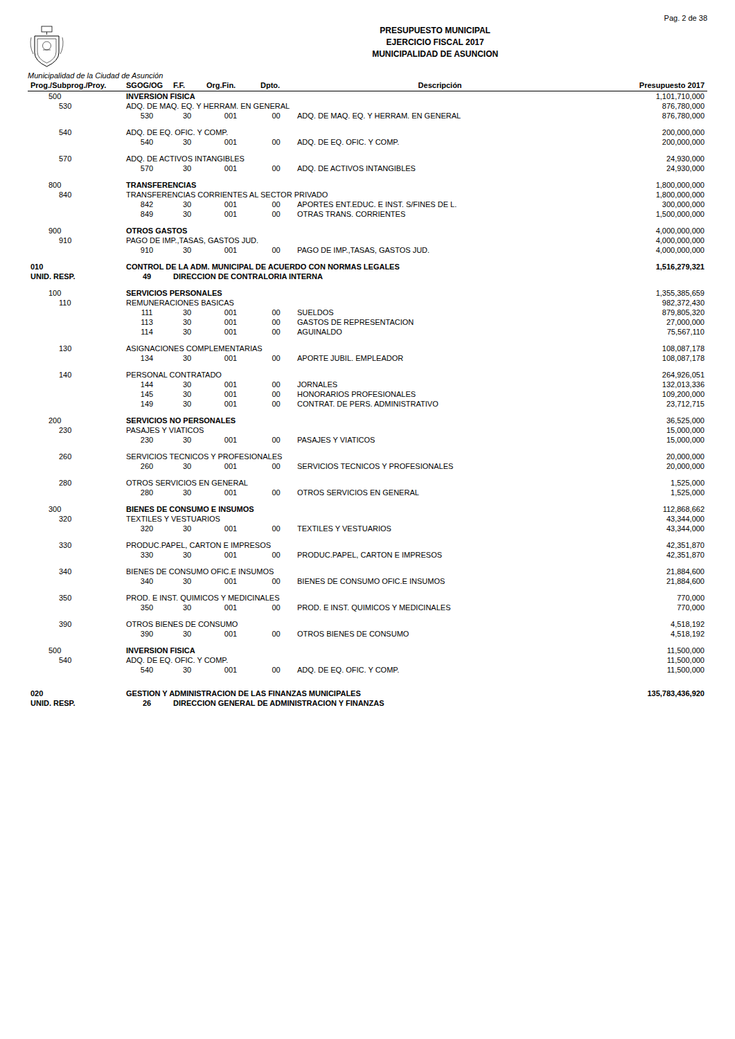Pag. 2 de 38
Municipalidad de la Ciudad de Asunción
PRESUPUESTO MUNICIPAL
EJERCICIO FISCAL 2017
MUNICIPALIDAD DE ASUNCION
| Prog./Subprog./Proy. | SGOG/OG | F.F. | Org.Fin. | Dpto. | Descripción | Presupuesto 2017 |
| --- | --- | --- | --- | --- | --- | --- |
| 500 | INVERSION FISICA | 1,101,710,000 |
| 530 | ADQ. DE MAQ. EQ. Y HERRAM. EN GENERAL | 876,780,000 |
| | 530 | 30 | 001 | 00 | ADQ. DE MAQ. EQ. Y HERRAM. EN GENERAL | 876,780,000 |
| 540 | ADQ. DE EQ. OFIC. Y COMP. | 200,000,000 |
| | 540 | 30 | 001 | 00 | ADQ. DE EQ. OFIC. Y COMP. | 200,000,000 |
| 570 | ADQ. DE ACTIVOS INTANGIBLES | 24,930,000 |
| | 570 | 30 | 001 | 00 | ADQ. DE ACTIVOS INTANGIBLES | 24,930,000 |
| 800 | TRANSFERENCIAS | 1,800,000,000 |
| 840 | TRANSFERENCIAS CORRIENTES AL SECTOR PRIVADO | 1,800,000,000 |
| | 842 | 30 | 001 | 00 | APORTES ENT.EDUC. E INST. S/FINES DE L. | 300,000,000 |
| | 849 | 30 | 001 | 00 | OTRAS TRANS. CORRIENTES | 1,500,000,000 |
| 900 | OTROS GASTOS | 4,000,000,000 |
| 910 | PAGO DE IMP.,TASAS, GASTOS JUD. | 4,000,000,000 |
| | 910 | 30 | 001 | 00 | PAGO DE IMP.,TASAS, GASTOS JUD. | 4,000,000,000 |
| 010 | CONTROL DE LA ADM. MUNICIPAL DE ACUERDO CON NORMAS LEGALES | 1,516,279,321 |
| UNID. RESP. | 49 | DIRECCION DE CONTRALORIA INTERNA | |
| 100 | SERVICIOS PERSONALES | 1,355,385,659 |
| 110 | REMUNERACIONES BASICAS | 982,372,430 |
| | 111 | 30 | 001 | 00 | SUELDOS | 879,805,320 |
| | 113 | 30 | 001 | 00 | GASTOS DE REPRESENTACION | 27,000,000 |
| | 114 | 30 | 001 | 00 | AGUINALDO | 75,567,110 |
| 130 | ASIGNACIONES COMPLEMENTARIAS | 108,087,178 |
| | 134 | 30 | 001 | 00 | APORTE JUBIL. EMPLEADOR | 108,087,178 |
| 140 | PERSONAL CONTRATADO | 264,926,051 |
| | 144 | 30 | 001 | 00 | JORNALES | 132,013,336 |
| | 145 | 30 | 001 | 00 | HONORARIOS PROFESIONALES | 109,200,000 |
| | 149 | 30 | 001 | 00 | CONTRAT. DE PERS. ADMINISTRATIVO | 23,712,715 |
| 200 | SERVICIOS NO PERSONALES | 36,525,000 |
| 230 | PASAJES Y VIATICOS | 15,000,000 |
| | 230 | 30 | 001 | 00 | PASAJES Y VIATICOS | 15,000,000 |
| 260 | SERVICIOS TECNICOS Y PROFESIONALES | 20,000,000 |
| | 260 | 30 | 001 | 00 | SERVICIOS TECNICOS Y PROFESIONALES | 20,000,000 |
| 280 | OTROS SERVICIOS EN GENERAL | 1,525,000 |
| | 280 | 30 | 001 | 00 | OTROS SERVICIOS EN GENERAL | 1,525,000 |
| 300 | BIENES DE CONSUMO E INSUMOS | 112,868,662 |
| 320 | TEXTILES Y VESTUARIOS | 43,344,000 |
| | 320 | 30 | 001 | 00 | TEXTILES Y VESTUARIOS | 43,344,000 |
| 330 | PRODUC.PAPEL, CARTON E IMPRESOS | 42,351,870 |
| | 330 | 30 | 001 | 00 | PRODUC.PAPEL, CARTON E IMPRESOS | 42,351,870 |
| 340 | BIENES DE CONSUMO OFIC.E INSUMOS | 21,884,600 |
| | 340 | 30 | 001 | 00 | BIENES DE CONSUMO OFIC.E INSUMOS | 21,884,600 |
| 350 | PROD. E INST. QUIMICOS Y MEDICINALES | 770,000 |
| | 350 | 30 | 001 | 00 | PROD. E INST. QUIMICOS Y MEDICINALES | 770,000 |
| 390 | OTROS BIENES DE CONSUMO | 4,518,192 |
| | 390 | 30 | 001 | 00 | OTROS BIENES DE CONSUMO | 4,518,192 |
| 500 | INVERSION FISICA | 11,500,000 |
| 540 | ADQ. DE EQ. OFIC. Y COMP. | 11,500,000 |
| | 540 | 30 | 001 | 00 | ADQ. DE EQ. OFIC. Y COMP. | 11,500,000 |
| 020 | GESTION Y ADMINISTRACION DE LAS FINANZAS MUNICIPALES | 135,783,436,920 |
| UNID. RESP. | 26 | DIRECCION GENERAL DE ADMINISTRACION Y FINANZAS | |